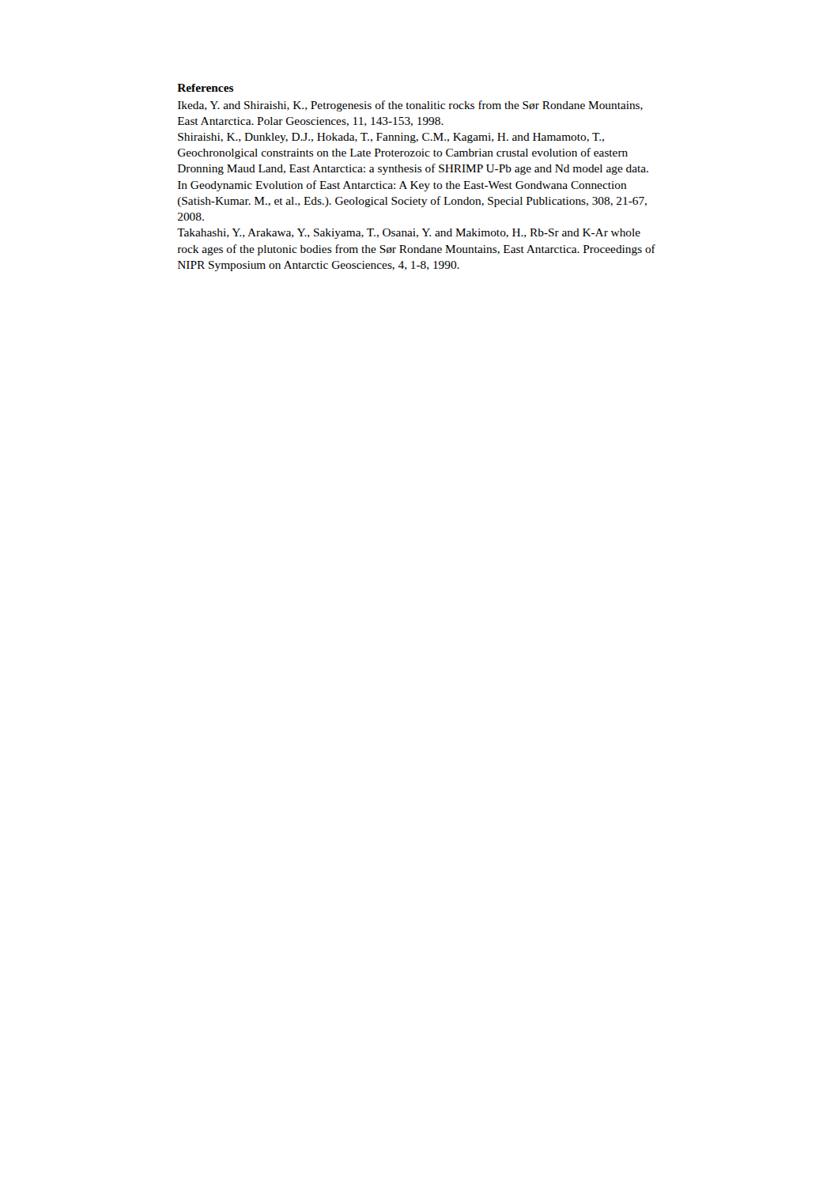References
Ikeda, Y. and Shiraishi, K., Petrogenesis of the tonalitic rocks from the Sør Rondane Mountains, East Antarctica. Polar Geosciences, 11, 143-153, 1998.
Shiraishi, K., Dunkley, D.J., Hokada, T., Fanning, C.M., Kagami, H. and Hamamoto, T., Geochronolgical constraints on the Late Proterozoic to Cambrian crustal evolution of eastern Dronning Maud Land, East Antarctica: a synthesis of SHRIMP U-Pb age and Nd model age data. In Geodynamic Evolution of East Antarctica: A Key to the East-West Gondwana Connection (Satish-Kumar. M., et al., Eds.). Geological Society of London, Special Publications, 308, 21-67, 2008.
Takahashi, Y., Arakawa, Y., Sakiyama, T., Osanai, Y. and Makimoto, H., Rb-Sr and K-Ar whole rock ages of the plutonic bodies from the Sør Rondane Mountains, East Antarctica. Proceedings of NIPR Symposium on Antarctic Geosciences, 4, 1-8, 1990.